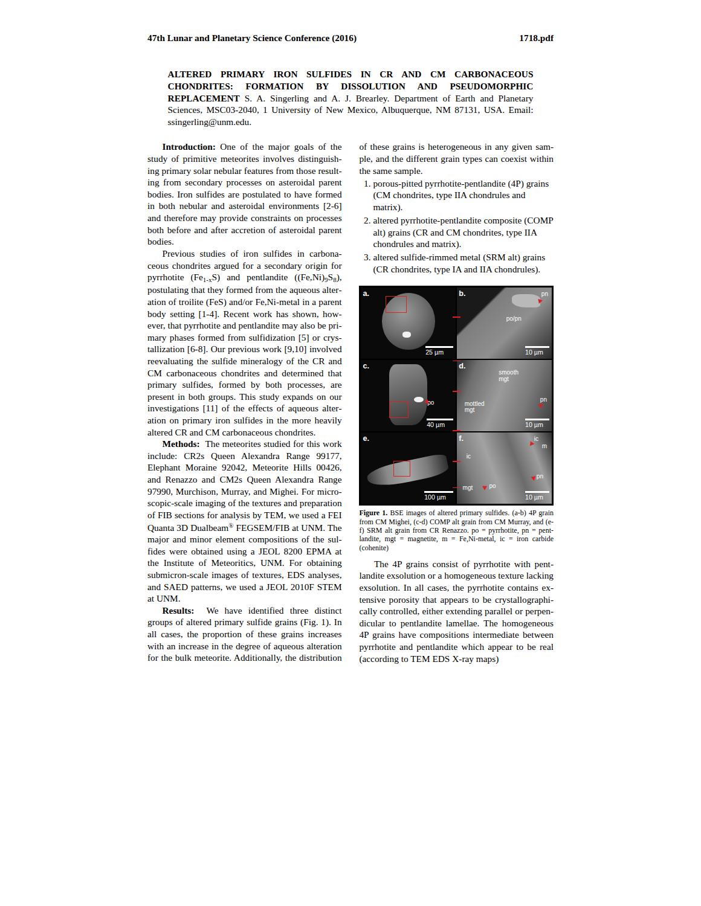47th Lunar and Planetary Science Conference (2016) 1718.pdf
ALTERED PRIMARY IRON SULFIDES IN CR AND CM CARBONACEOUS CHONDRITES: FORMATION BY DISSOLUTION AND PSEUDOMORPHIC REPLACEMENT S. A. Singerling and A. J. Brearley. Department of Earth and Planetary Sciences, MSC03-2040, 1 University of New Mexico, Albuquerque, NM 87131, USA. Email: ssingerling@unm.edu.
Introduction: One of the major goals of the study of primitive meteorites involves distinguishing primary solar nebular features from those resulting from secondary processes on asteroidal parent bodies. Iron sulfides are postulated to have formed in both nebular and asteroidal environments [2-6] and therefore may provide constraints on processes both before and after accretion of asteroidal parent bodies.
Previous studies of iron sulfides in carbonaceous chondrites argued for a secondary origin for pyrrhotite (Fe1-xS) and pentlandite ((Fe,Ni)9S8), postulating that they formed from the aqueous alteration of troilite (FeS) and/or Fe,Ni-metal in a parent body setting [1-4]. Recent work has shown, however, that pyrrhotite and pentlandite may also be primary phases formed from sulfidization [5] or crystallization [6-8]. Our previous work [9,10] involved reevaluating the sulfide mineralogy of the CR and CM carbonaceous chondrites and determined that primary sulfides, formed by both processes, are present in both groups. This study expands on our investigations [11] of the effects of aqueous alteration on primary iron sulfides in the more heavily altered CR and CM carbonaceous chondrites.
Methods: The meteorites studied for this work include: CR2s Queen Alexandra Range 99177, Elephant Moraine 92042, Meteorite Hills 00426, and Renazzo and CM2s Queen Alexandra Range 97990, Murchison, Murray, and Mighei. For microscopic-scale imaging of the textures and preparation of FIB sections for analysis by TEM, we used a FEI Quanta 3D Dualbeam® FEGSEM/FIB at UNM. The major and minor element compositions of the sulfides were obtained using a JEOL 8200 EPMA at the Institute of Meteoritics, UNM. For obtaining submicron-scale images of textures, EDS analyses, and SAED patterns, we used a JEOL 2010F STEM at UNM.
Results: We have identified three distinct groups of altered primary sulfide grains (Fig. 1). In all cases, the proportion of these grains increases with an increase in the degree of aqueous alteration for the bulk meteorite. Additionally, the distribution of these grains is heterogeneous in any given sample, and the different grain types can coexist within the same sample.
porous-pitted pyrrhotite-pentlandite (4P) grains (CM chondrites, type IIA chondrules and matrix).
altered pyrrhotite-pentlandite composite (COMP alt) grains (CR and CM chondrites, type IIA chondrules and matrix).
altered sulfide-rimmed metal (SRM alt) grains (CR chondrites, type IA and IIA chondrules).
a.
25 µm
b.
pn po/pn
10 µm
c.
po
40 µm
d.
smooth
mgt mottled
mgt pn
10 µm
e.
100 µm
f.
ic ic m pn po mgt
10 µm
Figure 1. BSE images of altered primary sulfides. (a-b) 4P grain from CM Mighei, (c-d) COMP alt grain from CM Murray, and (e-f) SRM alt grain from CR Renazzo. po = pyrrhotite, pn = pentlandite, mgt = magnetite, m = Fe,Ni-metal, ic = iron carbide (cohenite)
The 4P grains consist of pyrrhotite with pentlandite exsolution or a homogeneous texture lacking exsolution. In all cases, the pyrrhotite contains extensive porosity that appears to be crystallographically controlled, either extending parallel or perpendicular to pentlandite lamellae. The homogeneous 4P grains have compositions intermediate between pyrrhotite and pentlandite which appear to be real (according to TEM EDS X-ray maps)